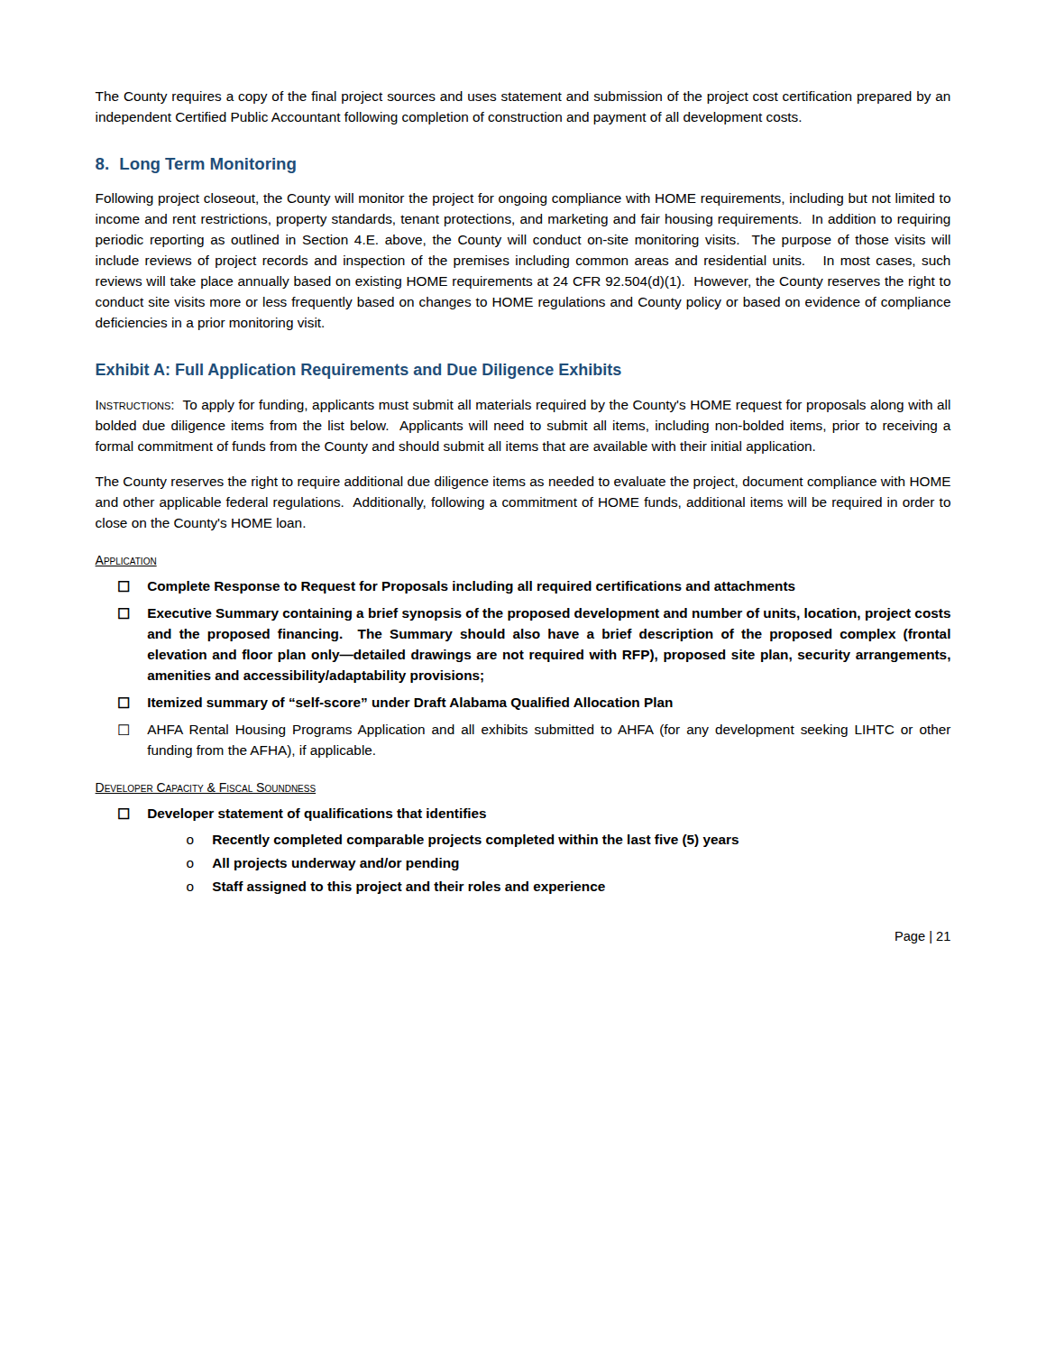The County requires a copy of the final project sources and uses statement and submission of the project cost certification prepared by an independent Certified Public Accountant following completion of construction and payment of all development costs.
8. Long Term Monitoring
Following project closeout, the County will monitor the project for ongoing compliance with HOME requirements, including but not limited to income and rent restrictions, property standards, tenant protections, and marketing and fair housing requirements. In addition to requiring periodic reporting as outlined in Section 4.E. above, the County will conduct on-site monitoring visits. The purpose of those visits will include reviews of project records and inspection of the premises including common areas and residential units. In most cases, such reviews will take place annually based on existing HOME requirements at 24 CFR 92.504(d)(1). However, the County reserves the right to conduct site visits more or less frequently based on changes to HOME regulations and County policy or based on evidence of compliance deficiencies in a prior monitoring visit.
Exhibit A: Full Application Requirements and Due Diligence Exhibits
Instructions: To apply for funding, applicants must submit all materials required by the County's HOME request for proposals along with all bolded due diligence items from the list below. Applicants will need to submit all items, including non-bolded items, prior to receiving a formal commitment of funds from the County and should submit all items that are available with their initial application.
The County reserves the right to require additional due diligence items as needed to evaluate the project, document compliance with HOME and other applicable federal regulations. Additionally, following a commitment of HOME funds, additional items will be required in order to close on the County's HOME loan.
Application
Complete Response to Request for Proposals including all required certifications and attachments
Executive Summary containing a brief synopsis of the proposed development and number of units, location, project costs and the proposed financing. The Summary should also have a brief description of the proposed complex (frontal elevation and floor plan only—detailed drawings are not required with RFP), proposed site plan, security arrangements, amenities and accessibility/adaptability provisions;
Itemized summary of “self-score” under Draft Alabama Qualified Allocation Plan
AHFA Rental Housing Programs Application and all exhibits submitted to AHFA (for any development seeking LIHTC or other funding from the AFHA), if applicable.
Developer Capacity & Fiscal Soundness
Developer statement of qualifications that identifies
Recently completed comparable projects completed within the last five (5) years
All projects underway and/or pending
Staff assigned to this project and their roles and experience
Page | 21